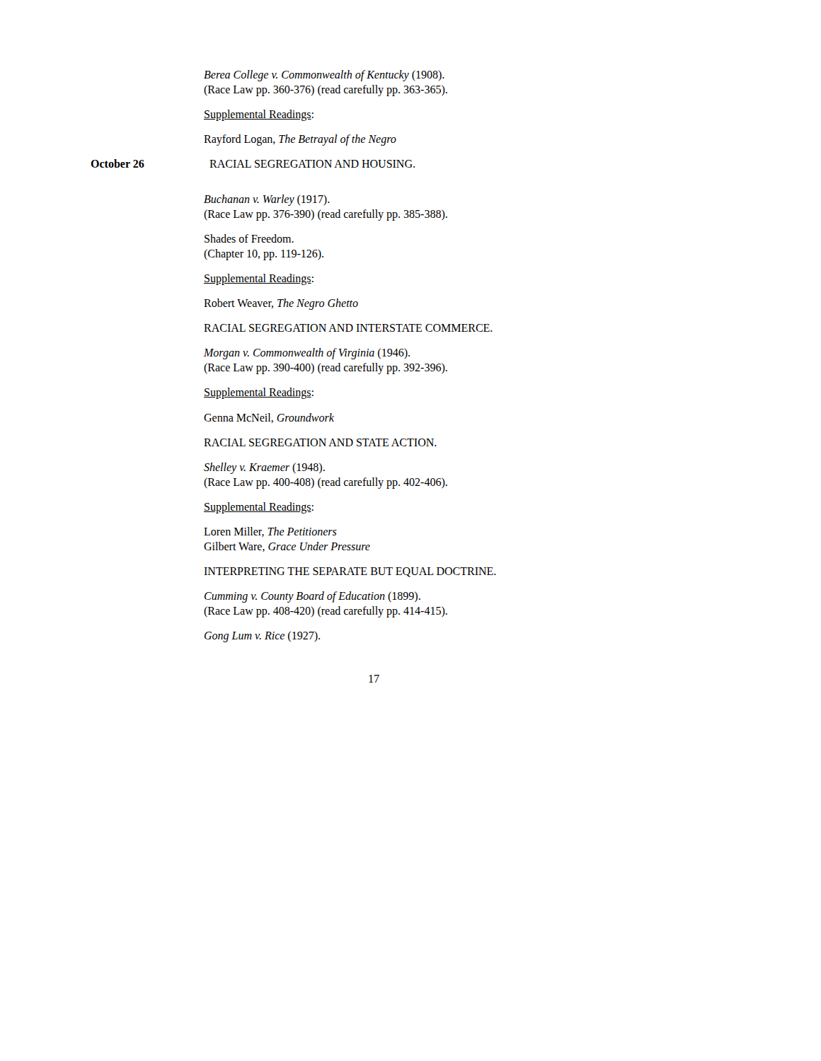Berea College v. Commonwealth of Kentucky (1908).
(Race Law pp. 360-376) (read carefully pp. 363-365).
Supplemental Readings:
Rayford Logan, The Betrayal of the Negro
October 26
Racial Segregation and Housing.
Buchanan v. Warley (1917).
(Race Law pp. 376-390) (read carefully pp. 385-388).
Shades of Freedom.
(Chapter 10, pp. 119-126).
Supplemental Readings:
Robert Weaver, The Negro Ghetto
Racial Segregation and Interstate Commerce.
Morgan v. Commonwealth of Virginia (1946).
(Race Law pp. 390-400) (read carefully pp. 392-396).
Supplemental Readings:
Genna McNeil, Groundwork
Racial Segregation and State Action.
Shelley v. Kraemer (1948).
(Race Law pp. 400-408) (read carefully pp. 402-406).
Supplemental Readings:
Loren Miller, The Petitioners
Gilbert Ware, Grace Under Pressure
Interpreting the Separate but Equal Doctrine.
Cumming v. County Board of Education (1899).
(Race Law pp. 408-420) (read carefully pp. 414-415).
Gong Lum v. Rice (1927).
17